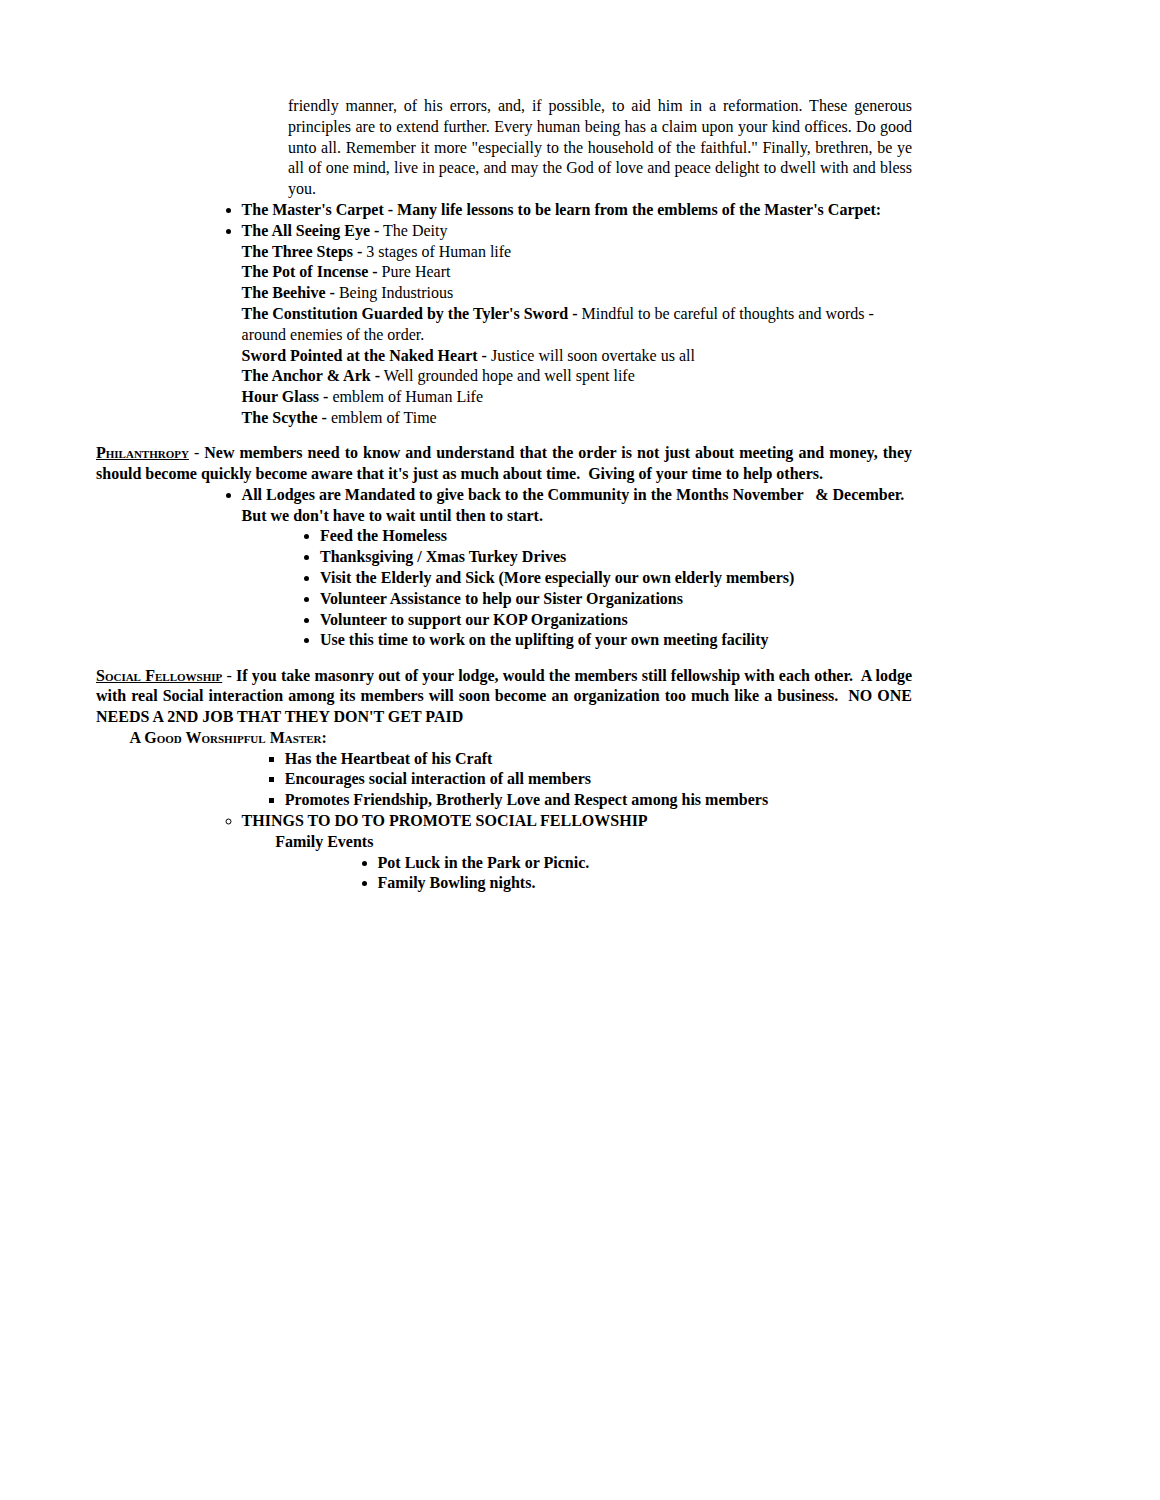friendly manner, of his errors, and, if possible, to aid him in a reformation. These generous principles are to extend further. Every human being has a claim upon your kind offices. Do good unto all. Remember it more "especially to the household of the faithful." Finally, brethren, be ye all of one mind, live in peace, and may the God of love and peace delight to dwell with and bless you.
The Master's Carpet - Many life lessons to be learn from the emblems of the Master's Carpet:
The All Seeing Eye - The Deity
The Three Steps - 3 stages of Human life
The Pot of Incense - Pure Heart
The Beehive - Being Industrious
The Constitution Guarded by the Tyler's Sword - Mindful to be careful of thoughts and words - around enemies of the order.
Sword Pointed at the Naked Heart - Justice will soon overtake us all
The Anchor & Ark - Well grounded hope and well spent life
Hour Glass - emblem of Human Life
The Scythe - emblem of Time
Philanthropy - New members need to know and understand that the order is not just about meeting and money, they should become quickly become aware that it's just as much about time. Giving of your time to help others.
All Lodges are Mandated to give back to the Community in the Months November & December. But we don't have to wait until then to start.
Feed the Homeless
Thanksgiving / Xmas Turkey Drives
Visit the Elderly and Sick (More especially our own elderly members)
Volunteer Assistance to help our Sister Organizations
Volunteer to support our KOP Organizations
Use this time to work on the uplifting of your own meeting facility
Social Fellowship - If you take masonry out of your lodge, would the members still fellowship with each other. A lodge with real Social interaction among its members will soon become an organization too much like a business. NO ONE NEEDS A 2ND JOB THAT THEY DON'T GET PAID
A Good Worshipful Master:
Has the Heartbeat of his Craft
Encourages social interaction of all members
Promotes Friendship, Brotherly Love and Respect among his members
THINGS TO DO TO PROMOTE SOCIAL FELLOWSHIP
Family Events
Pot Luck in the Park or Picnic.
Family Bowling nights.